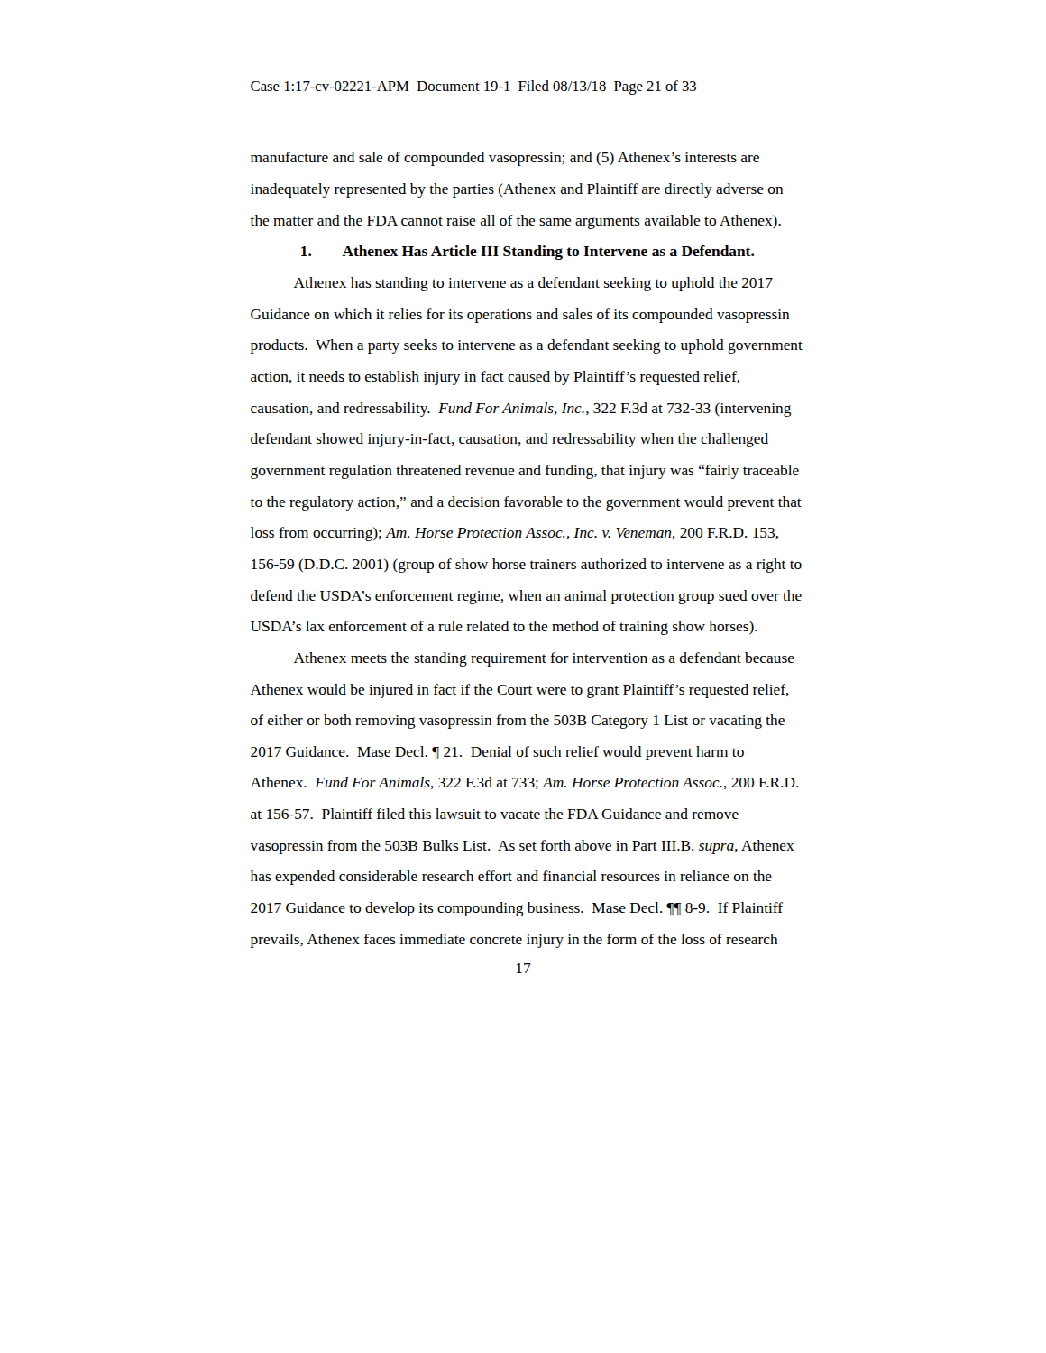Case 1:17-cv-02221-APM Document 19-1 Filed 08/13/18 Page 21 of 33
manufacture and sale of compounded vasopressin; and (5) Athenex’s interests are inadequately represented by the parties (Athenex and Plaintiff are directly adverse on the matter and the FDA cannot raise all of the same arguments available to Athenex).
1. Athenex Has Article III Standing to Intervene as a Defendant.
Athenex has standing to intervene as a defendant seeking to uphold the 2017 Guidance on which it relies for its operations and sales of its compounded vasopressin products. When a party seeks to intervene as a defendant seeking to uphold government action, it needs to establish injury in fact caused by Plaintiff’s requested relief, causation, and redressability. Fund For Animals, Inc., 322 F.3d at 732-33 (intervening defendant showed injury-in-fact, causation, and redressability when the challenged government regulation threatened revenue and funding, that injury was “fairly traceable to the regulatory action,” and a decision favorable to the government would prevent that loss from occurring); Am. Horse Protection Assoc., Inc. v. Veneman, 200 F.R.D. 153, 156-59 (D.D.C. 2001) (group of show horse trainers authorized to intervene as a right to defend the USDA’s enforcement regime, when an animal protection group sued over the USDA’s lax enforcement of a rule related to the method of training show horses).
Athenex meets the standing requirement for intervention as a defendant because Athenex would be injured in fact if the Court were to grant Plaintiff’s requested relief, of either or both removing vasopressin from the 503B Category 1 List or vacating the 2017 Guidance. Mase Decl. ¶ 21. Denial of such relief would prevent harm to Athenex. Fund For Animals, 322 F.3d at 733; Am. Horse Protection Assoc., 200 F.R.D. at 156-57. Plaintiff filed this lawsuit to vacate the FDA Guidance and remove vasopressin from the 503B Bulks List. As set forth above in Part III.B. supra, Athenex has expended considerable research effort and financial resources in reliance on the 2017 Guidance to develop its compounding business. Mase Decl. ¶¶ 8-9. If Plaintiff prevails, Athenex faces immediate concrete injury in the form of the loss of research
17